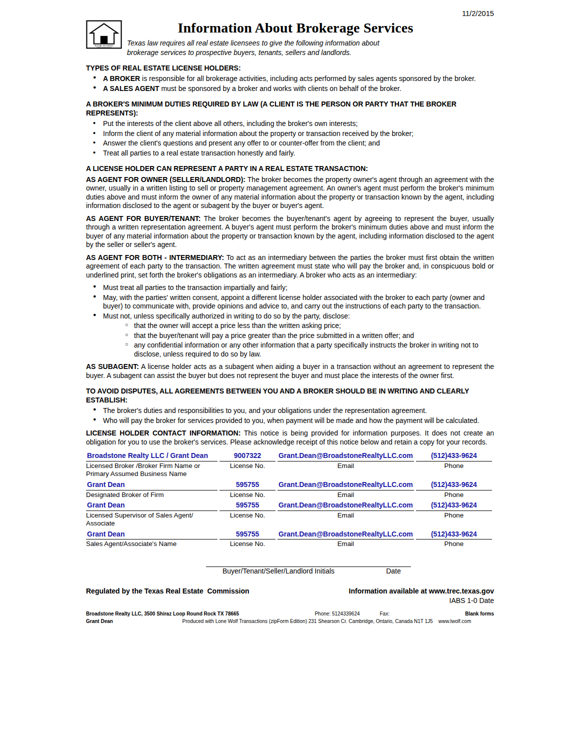11/2/2015
EQUAL HOUSING OPPORTUNITY
Information About Brokerage Services
Texas law requires all real estate licensees to give the following information about
brokerage services to prospective buyers, tenants, sellers and landlords.
Types of real estate license holders:
A BROKER is responsible for all brokerage activities, including acts performed by sales agents sponsored by the broker.
A SALES AGENT must be sponsored by a broker and works with clients on behalf of the broker.
A broker's minimum duties required by law (A client is the person or party that the broker represents):
Put the interests of the client above all others, including the broker's own interests;
Inform the client of any material information about the property or transaction received by the broker;
Answer the client's questions and present any offer to or counter-offer from the client; and
Treat all parties to a real estate transaction honestly and fairly.
A license holder can represent a party in a real estate transaction:
AS AGENT FOR OWNER (SELLER/LANDLORD): The broker becomes the property owner's agent through an agreement with the owner, usually in a written listing to sell or property management agreement. An owner's agent must perform the broker's minimum duties above and must inform the owner of any material information about the property or transaction known by the agent, including information disclosed to the agent or subagent by the buyer or buyer's agent.
AS AGENT FOR BUYER/TENANT: The broker becomes the buyer/tenant's agent by agreeing to represent the buyer, usually through a written representation agreement. A buyer's agent must perform the broker's minimum duties above and must inform the buyer of any material information about the property or transaction known by the agent, including information disclosed to the agent by the seller or seller's agent.
AS AGENT FOR BOTH - INTERMEDIARY: To act as an intermediary between the parties the broker must first obtain the written agreement of each party to the transaction. The written agreement must state who will pay the broker and, in conspicuous bold or underlined print, set forth the broker's obligations as an intermediary. A broker who acts as an intermediary:
Must treat all parties to the transaction impartially and fairly;
May, with the parties' written consent, appoint a different license holder associated with the broker to each party (owner and buyer) to communicate with, provide opinions and advice to, and carry out the instructions of each party to the transaction.
Must not, unless specifically authorized in writing to do so by the party, disclose:
that the owner will accept a price less than the written asking price;
that the buyer/tenant will pay a price greater than the price submitted in a written offer; and
any confidential information or any other information that a party specifically instructs the broker in writing not to disclose, unless required to do so by law.
AS SUBAGENT: A license holder acts as a subagent when aiding a buyer in a transaction without an agreement to represent the buyer. A subagent can assist the buyer but does not represent the buyer and must place the interests of the owner first.
To avoid disputes, all agreements between you and a broker should be in writing and clearly establish:
The broker's duties and responsibilities to you, and your obligations under the representation agreement.
Who will pay the broker for services provided to you, when payment will be made and how the payment will be calculated.
LICENSE HOLDER CONTACT INFORMATION: This notice is being provided for information purposes. It does not create an obligation for you to use the broker's services. Please acknowledge receipt of this notice below and retain a copy for your records.
| Broadstone Realty LLC / Grant Dean | 9007322 | Grant.Dean@BroadstoneRealtyLLC.com | (512)433-9624 |
| Licensed Broker /Broker Firm Name or Primary Assumed Business Name | License No. | Email | Phone |
| Grant Dean | 595755 | Grant.Dean@BroadstoneRealtyLLC.com | (512)433-9624 |
| Designated Broker of Firm | License No. | Email | Phone |
| Grant Dean | 595755 | Grant.Dean@BroadstoneRealtyLLC.com | (512)433-9624 |
| Licensed Supervisor of Sales Agent/ Associate | License No. | Email | Phone |
| Grant Dean | 595755 | Grant.Dean@BroadstoneRealtyLLC.com | (512)433-9624 |
| Sales Agent/Associate's Name | License No. | Email | Phone |
Buyer/Tenant/Seller/Landlord Initials Date
Regulated by the Texas Real Estate Commission Information available at www.trec.texas.gov
IABS 1-0 Date
Broadstone Realty LLC, 3500 Shiraz Loop Round Rock TX 78665 Phone: 5124339624 Fax: Blank forms
Grant Dean Produced with Lone Wolf Transactions (zipForm Edition) 231 Shearson Cr. Cambridge, Ontario, Canada N1T 1J5 www.lwolf.com